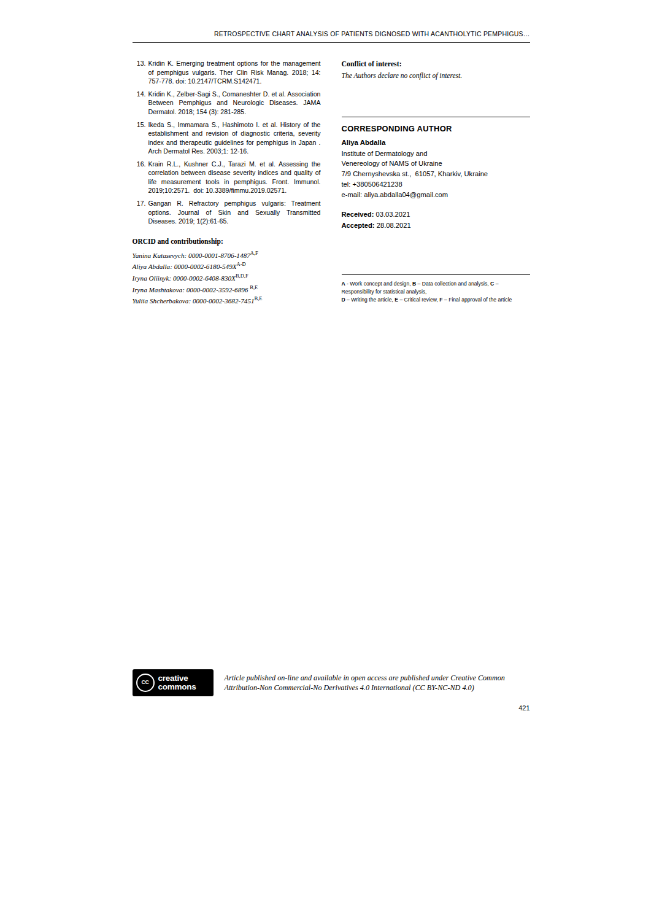Retrospective chart analysis of patients dignosed with acantholytic pemphigus…
Kridin K. Emerging treatment options for the management of pemphigus vulgaris. Ther Clin Risk Manag. 2018; 14: 757-778. doi: 10.2147/TCRM.S142471.
Kridin K., Zelber-Sagi S., Comaneshter D. et al. Association Between Pemphigus and Neurologic Diseases. JAMA Dermatol. 2018; 154 (3): 281-285.
Ikeda S., Immamara S., Hashimoto I. et al. History of the establishment and revision of diagnostic criteria, severity index and therapeutic guidelines for pemphigus in Japan . Arch Dermatol Res. 2003;1: 12-16.
Krain R.L., Kushner C.J., Tarazi M. et al. Assessing the correlation between disease severity indices and quality of life measurement tools in pemphigus. Front. Immunol. 2019;10:2571. doi: 10.3389/fimmu.2019.02571.
Gangan R. Refractory pemphigus vulgaris: Treatment options. Journal of Skin and Sexually Transmitted Diseases. 2019; 1(2):61-65.
ORCID and contributionship:
Yanina Kutasevych: 0000-0001-8706-1487A,F
Aliya Abdalla: 0000-0002-6180-549XA-D
Iryna Oliinyk: 0000-0002-6408-830XB,D,F
Iryna Mashtakova: 0000-0002-3592-6896 B,E
Yuliia Shcherbakova: 0000-0002-3682-7451B,E
Conflict of interest:
The Authors declare no conflict of interest.
CORRESPONDING AUTHOR
Aliya Abdalla
Institute of Dermatology and
Venereology of NAMS of Ukraine
7/9 Chernyshevska st., 61057, Kharkiv, Ukraine
tel: +380506421238
e-mail: aliya.abdalla04@gmail.com
Received: 03.03.2021
Accepted: 28.08.2021
A - Work concept and design, B – Data collection and analysis, C – Responsibility for statistical analysis,
D – Writing the article, E – Critical review, F – Final approval of the article
CC
creative
commons
Article published on-line and available in open access are published under Creative Common Attribution-Non Commercial-No Derivatives 4.0 International (CC BY-NC-ND 4.0)
421